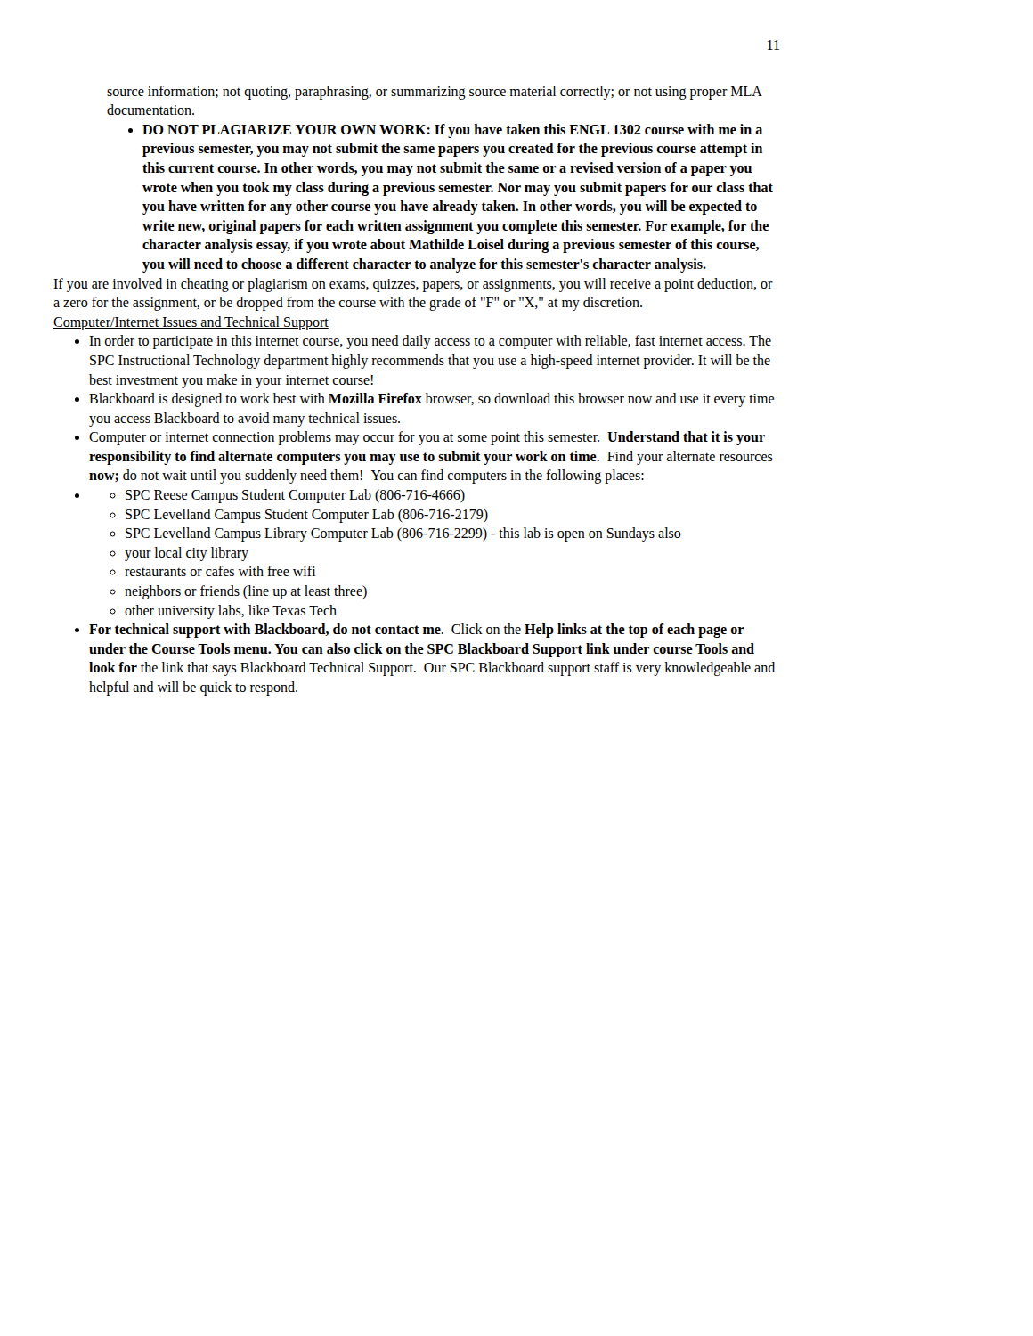11
source information; not quoting, paraphrasing, or summarizing source material correctly; or not using proper MLA documentation.
DO NOT PLAGIARIZE YOUR OWN WORK: If you have taken this ENGL 1302 course with me in a previous semester, you may not submit the same papers you created for the previous course attempt in this current course. In other words, you may not submit the same or a revised version of a paper you wrote when you took my class during a previous semester. Nor may you submit papers for our class that you have written for any other course you have already taken. In other words, you will be expected to write new, original papers for each written assignment you complete this semester. For example, for the character analysis essay, if you wrote about Mathilde Loisel during a previous semester of this course, you will need to choose a different character to analyze for this semester's character analysis.
If you are involved in cheating or plagiarism on exams, quizzes, papers, or assignments, you will receive a point deduction, or a zero for the assignment, or be dropped from the course with the grade of "F" or "X," at my discretion.
Computer/Internet Issues and Technical Support
In order to participate in this internet course, you need daily access to a computer with reliable, fast internet access. The SPC Instructional Technology department highly recommends that you use a high-speed internet provider. It will be the best investment you make in your internet course!
Blackboard is designed to work best with Mozilla Firefox browser, so download this browser now and use it every time you access Blackboard to avoid many technical issues.
Computer or internet connection problems may occur for you at some point this semester. Understand that it is your responsibility to find alternate computers you may use to submit your work on time. Find your alternate resources now; do not wait until you suddenly need them! You can find computers in the following places:
SPC Reese Campus Student Computer Lab (806-716-4666)
SPC Levelland Campus Student Computer Lab (806-716-2179)
SPC Levelland Campus Library Computer Lab (806-716-2299) - this lab is open on Sundays also
your local city library
restaurants or cafes with free wifi
neighbors or friends (line up at least three)
other university labs, like Texas Tech
For technical support with Blackboard, do not contact me. Click on the Help links at the top of each page or under the Course Tools menu. You can also click on the SPC Blackboard Support link under course Tools and look for the link that says Blackboard Technical Support. Our SPC Blackboard support staff is very knowledgeable and helpful and will be quick to respond.